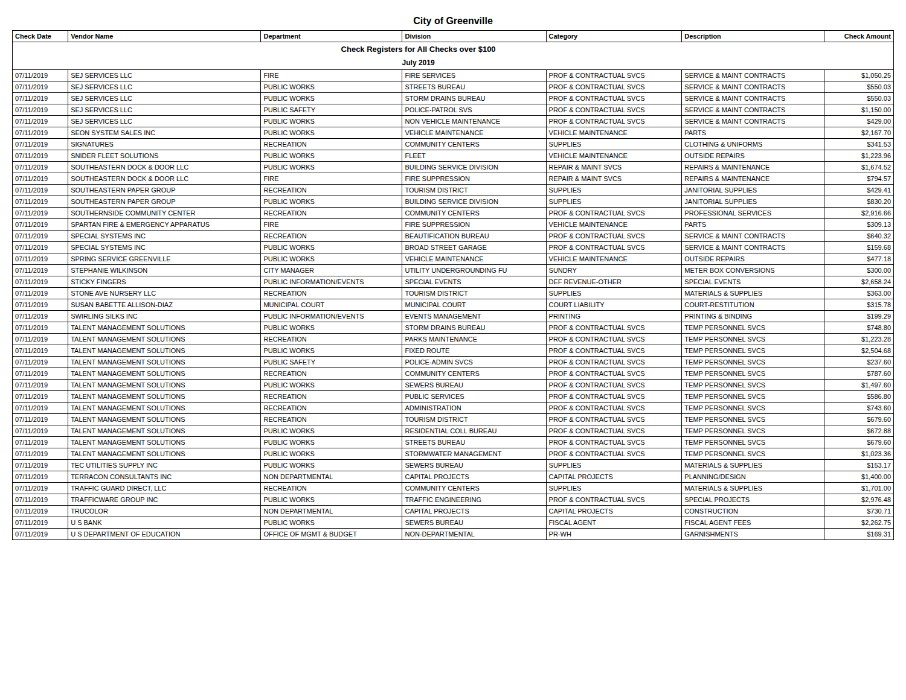City of Greenville
| Check Registers for All Checks over $100 |
| July 2019 |
| Check Date | Vendor Name | Department | Division | Category | Description | Check Amount |
| 07/11/2019 | SEJ SERVICES LLC | FIRE | FIRE SERVICES | PROF & CONTRACTUAL SVCS | SERVICE & MAINT CONTRACTS | $1,050.25 |
| 07/11/2019 | SEJ SERVICES LLC | PUBLIC WORKS | STREETS BUREAU | PROF & CONTRACTUAL SVCS | SERVICE & MAINT CONTRACTS | $550.03 |
| 07/11/2019 | SEJ SERVICES LLC | PUBLIC WORKS | STORM DRAINS BUREAU | PROF & CONTRACTUAL SVCS | SERVICE & MAINT CONTRACTS | $550.03 |
| 07/11/2019 | SEJ SERVICES LLC | PUBLIC SAFETY | POLICE-PATROL SVS | PROF & CONTRACTUAL SVCS | SERVICE & MAINT CONTRACTS | $1,150.00 |
| 07/11/2019 | SEJ SERVICES LLC | PUBLIC WORKS | NON VEHICLE MAINTENANCE | PROF & CONTRACTUAL SVCS | SERVICE & MAINT CONTRACTS | $429.00 |
| 07/11/2019 | SEON SYSTEM SALES INC | PUBLIC WORKS | VEHICLE MAINTENANCE | VEHICLE MAINTENANCE | PARTS | $2,167.70 |
| 07/11/2019 | SIGNATURES | RECREATION | COMMUNITY CENTERS | SUPPLIES | CLOTHING & UNIFORMS | $341.53 |
| 07/11/2019 | SNIDER FLEET SOLUTIONS | PUBLIC WORKS | FLEET | VEHICLE MAINTENANCE | OUTSIDE REPAIRS | $1,223.96 |
| 07/11/2019 | SOUTHEASTERN DOCK & DOOR LLC | PUBLIC WORKS | BUILDING SERVICE DIVISION | REPAIR & MAINT SVCS | REPAIRS & MAINTENANCE | $1,674.52 |
| 07/11/2019 | SOUTHEASTERN DOCK & DOOR LLC | FIRE | FIRE SUPPRESSION | REPAIR & MAINT SVCS | REPAIRS & MAINTENANCE | $794.57 |
| 07/11/2019 | SOUTHEASTERN PAPER GROUP | RECREATION | TOURISM DISTRICT | SUPPLIES | JANITORIAL SUPPLIES | $429.41 |
| 07/11/2019 | SOUTHEASTERN PAPER GROUP | PUBLIC WORKS | BUILDING SERVICE DIVISION | SUPPLIES | JANITORIAL SUPPLIES | $830.20 |
| 07/11/2019 | SOUTHERNSIDE COMMUNITY CENTER | RECREATION | COMMUNITY CENTERS | PROF & CONTRACTUAL SVCS | PROFESSIONAL SERVICES | $2,916.66 |
| 07/11/2019 | SPARTAN FIRE & EMERGENCY APPARATUS | FIRE | FIRE SUPPRESSION | VEHICLE MAINTENANCE | PARTS | $309.13 |
| 07/11/2019 | SPECIAL SYSTEMS INC | RECREATION | BEAUTIFICATION BUREAU | PROF & CONTRACTUAL SVCS | SERVICE & MAINT CONTRACTS | $640.32 |
| 07/11/2019 | SPECIAL SYSTEMS INC | PUBLIC WORKS | BROAD STREET GARAGE | PROF & CONTRACTUAL SVCS | SERVICE & MAINT CONTRACTS | $159.68 |
| 07/11/2019 | SPRING SERVICE GREENVILLE | PUBLIC WORKS | VEHICLE MAINTENANCE | VEHICLE MAINTENANCE | OUTSIDE REPAIRS | $477.18 |
| 07/11/2019 | STEPHANIE WILKINSON | CITY MANAGER | UTILITY UNDERGROUNDING FU | SUNDRY | METER BOX CONVERSIONS | $300.00 |
| 07/11/2019 | STICKY FINGERS | PUBLIC INFORMATION/EVENTS | SPECIAL EVENTS | DEF REVENUE-OTHER | SPECIAL EVENTS | $2,658.24 |
| 07/11/2019 | STONE AVE NURSERY LLC | RECREATION | TOURISM DISTRICT | SUPPLIES | MATERIALS & SUPPLIES | $363.00 |
| 07/11/2019 | SUSAN BABETTE ALLISON-DIAZ | MUNICIPAL COURT | MUNICIPAL COURT | COURT LIABILITY | COURT-RESTITUTION | $315.78 |
| 07/11/2019 | SWIRLING SILKS INC | PUBLIC INFORMATION/EVENTS | EVENTS MANAGEMENT | PRINTING | PRINTING & BINDING | $199.29 |
| 07/11/2019 | TALENT MANAGEMENT SOLUTIONS | PUBLIC WORKS | STORM DRAINS BUREAU | PROF & CONTRACTUAL SVCS | TEMP PERSONNEL SVCS | $748.80 |
| 07/11/2019 | TALENT MANAGEMENT SOLUTIONS | RECREATION | PARKS MAINTENANCE | PROF & CONTRACTUAL SVCS | TEMP PERSONNEL SVCS | $1,223.28 |
| 07/11/2019 | TALENT MANAGEMENT SOLUTIONS | PUBLIC WORKS | FIXED ROUTE | PROF & CONTRACTUAL SVCS | TEMP PERSONNEL SVCS | $2,504.68 |
| 07/11/2019 | TALENT MANAGEMENT SOLUTIONS | PUBLIC SAFETY | POLICE-ADMIN SVCS | PROF & CONTRACTUAL SVCS | TEMP PERSONNEL SVCS | $237.60 |
| 07/11/2019 | TALENT MANAGEMENT SOLUTIONS | RECREATION | COMMUNITY CENTERS | PROF & CONTRACTUAL SVCS | TEMP PERSONNEL SVCS | $787.60 |
| 07/11/2019 | TALENT MANAGEMENT SOLUTIONS | PUBLIC WORKS | SEWERS BUREAU | PROF & CONTRACTUAL SVCS | TEMP PERSONNEL SVCS | $1,497.60 |
| 07/11/2019 | TALENT MANAGEMENT SOLUTIONS | RECREATION | PUBLIC SERVICES | PROF & CONTRACTUAL SVCS | TEMP PERSONNEL SVCS | $586.80 |
| 07/11/2019 | TALENT MANAGEMENT SOLUTIONS | RECREATION | ADMINISTRATION | PROF & CONTRACTUAL SVCS | TEMP PERSONNEL SVCS | $743.60 |
| 07/11/2019 | TALENT MANAGEMENT SOLUTIONS | RECREATION | TOURISM DISTRICT | PROF & CONTRACTUAL SVCS | TEMP PERSONNEL SVCS | $679.60 |
| 07/11/2019 | TALENT MANAGEMENT SOLUTIONS | PUBLIC WORKS | RESIDENTIAL COLL BUREAU | PROF & CONTRACTUAL SVCS | TEMP PERSONNEL SVCS | $672.88 |
| 07/11/2019 | TALENT MANAGEMENT SOLUTIONS | PUBLIC WORKS | STREETS BUREAU | PROF & CONTRACTUAL SVCS | TEMP PERSONNEL SVCS | $679.60 |
| 07/11/2019 | TALENT MANAGEMENT SOLUTIONS | PUBLIC WORKS | STORMWATER MANAGEMENT | PROF & CONTRACTUAL SVCS | TEMP PERSONNEL SVCS | $1,023.36 |
| 07/11/2019 | TEC UTILITIES SUPPLY INC | PUBLIC WORKS | SEWERS BUREAU | SUPPLIES | MATERIALS & SUPPLIES | $153.17 |
| 07/11/2019 | TERRACON CONSULTANTS INC | NON DEPARTMENTAL | CAPITAL PROJECTS | CAPITAL PROJECTS | PLANNING/DESIGN | $1,400.00 |
| 07/11/2019 | TRAFFIC GUARD DIRECT, LLC | RECREATION | COMMUNITY CENTERS | SUPPLIES | MATERIALS & SUPPLIES | $1,701.00 |
| 07/11/2019 | TRAFFICWARE GROUP INC | PUBLIC WORKS | TRAFFIC ENGINEERING | PROF & CONTRACTUAL SVCS | SPECIAL PROJECTS | $2,976.48 |
| 07/11/2019 | TRUCOLOR | NON DEPARTMENTAL | CAPITAL PROJECTS | CAPITAL PROJECTS | CONSTRUCTION | $730.71 |
| 07/11/2019 | U S BANK | PUBLIC WORKS | SEWERS BUREAU | FISCAL AGENT | FISCAL AGENT FEES | $2,262.75 |
| 07/11/2019 | U S DEPARTMENT OF EDUCATION | OFFICE OF MGMT & BUDGET | NON-DEPARTMENTAL | PR-WH | GARNISHMENTS | $169.31 |